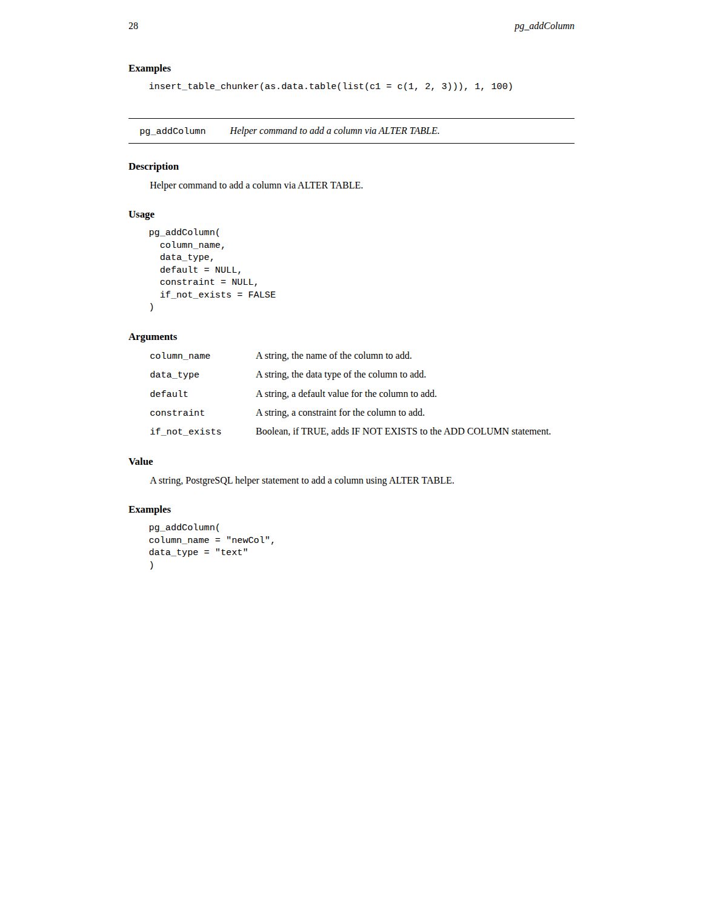28 pg_addColumn
Examples
insert_table_chunker(as.data.table(list(c1 = c(1, 2, 3))), 1, 100)
pg_addColumn Helper command to add a column via ALTER TABLE.
Description
Helper command to add a column via ALTER TABLE.
Usage
pg_addColumn(
  column_name,
  data_type,
  default = NULL,
  constraint = NULL,
  if_not_exists = FALSE
)
Arguments
column_name
A string, the name of the column to add.
data_type
A string, the data type of the column to add.
default
A string, a default value for the column to add.
constraint
A string, a constraint for the column to add.
if_not_exists
Boolean, if TRUE, adds IF NOT EXISTS to the ADD COLUMN statement.
Value
A string, PostgreSQL helper statement to add a column using ALTER TABLE.
Examples
pg_addColumn(
column_name = "newCol",
data_type = "text"
)